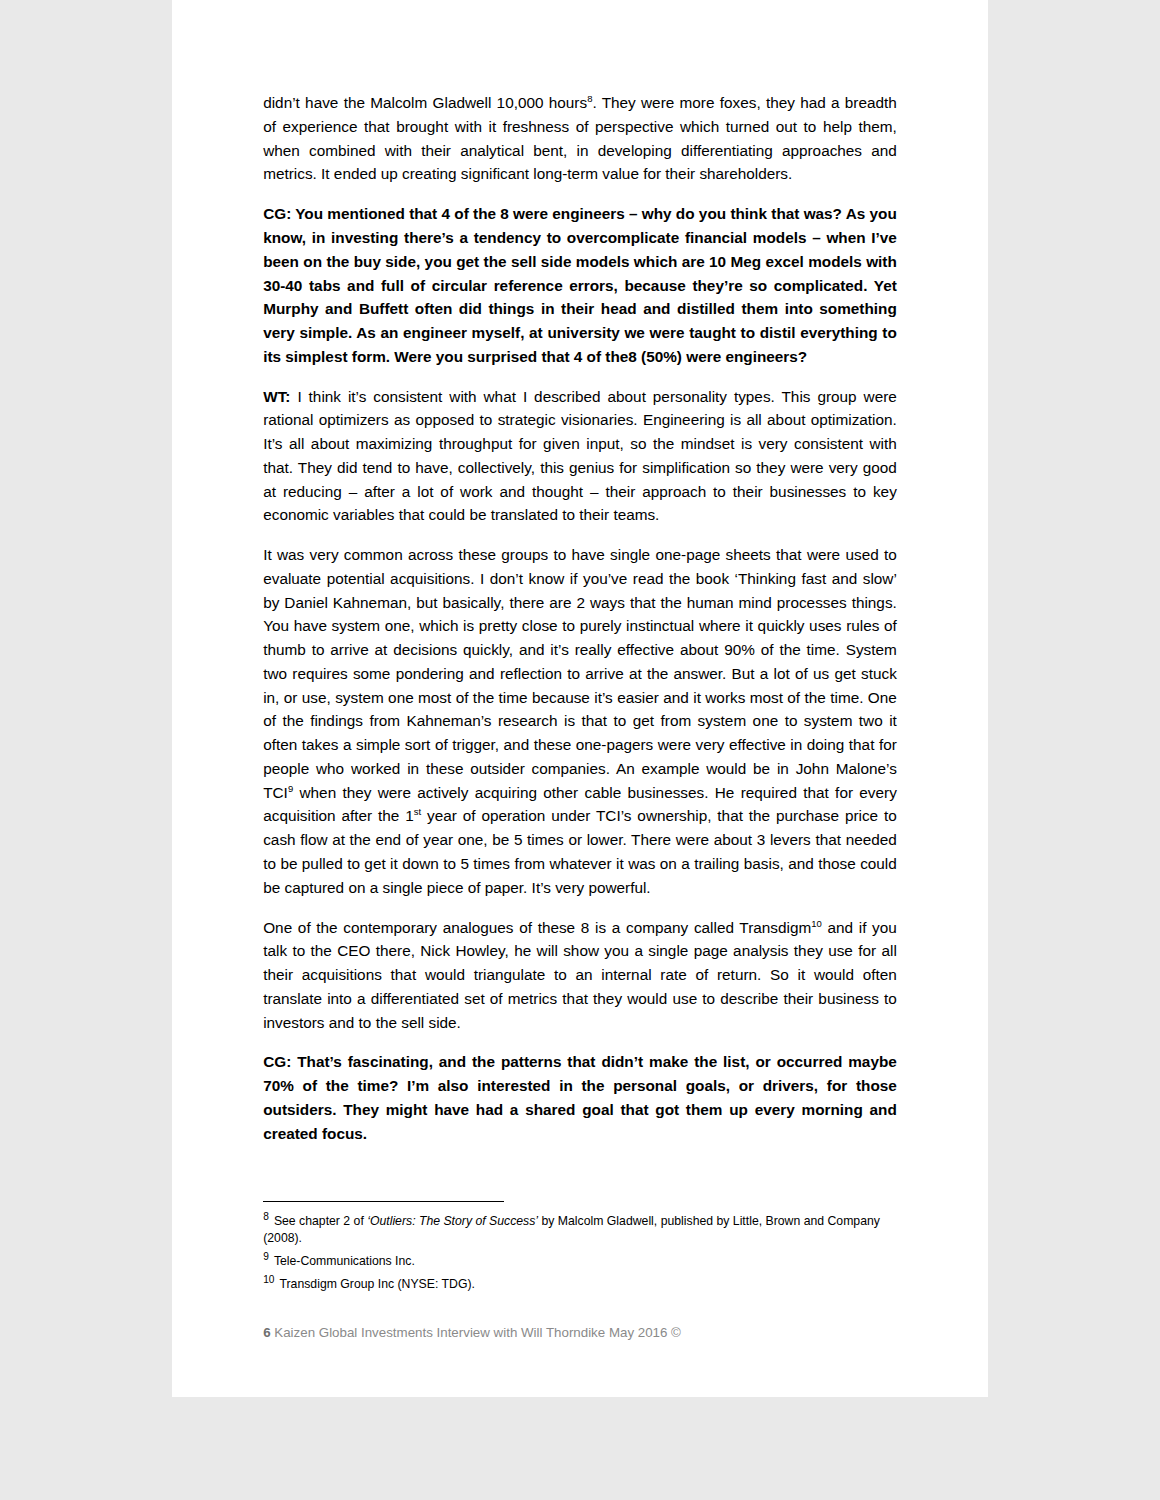didn’t have the Malcolm Gladwell 10,000 hours8. They were more foxes, they had a breadth of experience that brought with it freshness of perspective which turned out to help them, when combined with their analytical bent, in developing differentiating approaches and metrics. It ended up creating significant long-term value for their shareholders.
CG: You mentioned that 4 of the 8 were engineers – why do you think that was? As you know, in investing there’s a tendency to overcomplicate financial models – when I’ve been on the buy side, you get the sell side models which are 10 Meg excel models with 30-40 tabs and full of circular reference errors, because they’re so complicated. Yet Murphy and Buffett often did things in their head and distilled them into something very simple. As an engineer myself, at university we were taught to distil everything to its simplest form. Were you surprised that 4 of the8 (50%) were engineers?
WT: I think it’s consistent with what I described about personality types. This group were rational optimizers as opposed to strategic visionaries. Engineering is all about optimization. It’s all about maximizing throughput for given input, so the mindset is very consistent with that. They did tend to have, collectively, this genius for simplification so they were very good at reducing – after a lot of work and thought – their approach to their businesses to key economic variables that could be translated to their teams.
It was very common across these groups to have single one-page sheets that were used to evaluate potential acquisitions. I don’t know if you’ve read the book ‘Thinking fast and slow’ by Daniel Kahneman, but basically, there are 2 ways that the human mind processes things. You have system one, which is pretty close to purely instinctual where it quickly uses rules of thumb to arrive at decisions quickly, and it’s really effective about 90% of the time. System two requires some pondering and reflection to arrive at the answer. But a lot of us get stuck in, or use, system one most of the time because it’s easier and it works most of the time. One of the findings from Kahneman’s research is that to get from system one to system two it often takes a simple sort of trigger, and these one-pagers were very effective in doing that for people who worked in these outsider companies. An example would be in John Malone’s TCI9 when they were actively acquiring other cable businesses. He required that for every acquisition after the 1st year of operation under TCI’s ownership, that the purchase price to cash flow at the end of year one, be 5 times or lower. There were about 3 levers that needed to be pulled to get it down to 5 times from whatever it was on a trailing basis, and those could be captured on a single piece of paper. It’s very powerful.
One of the contemporary analogues of these 8 is a company called Transdigm10 and if you talk to the CEO there, Nick Howley, he will show you a single page analysis they use for all their acquisitions that would triangulate to an internal rate of return. So it would often translate into a differentiated set of metrics that they would use to describe their business to investors and to the sell side.
CG: That’s fascinating, and the patterns that didn’t make the list, or occurred maybe 70% of the time? I’m also interested in the personal goals, or drivers, for those outsiders. They might have had a shared goal that got them up every morning and created focus.
8 See chapter 2 of ‘Outliers: The Story of Success’ by Malcolm Gladwell, published by Little, Brown and Company (2008).
9 Tele-Communications Inc.
10 Transdigm Group Inc (NYSE: TDG).
6 Kaizen Global Investments Interview with Will Thorndike May 2016 ©